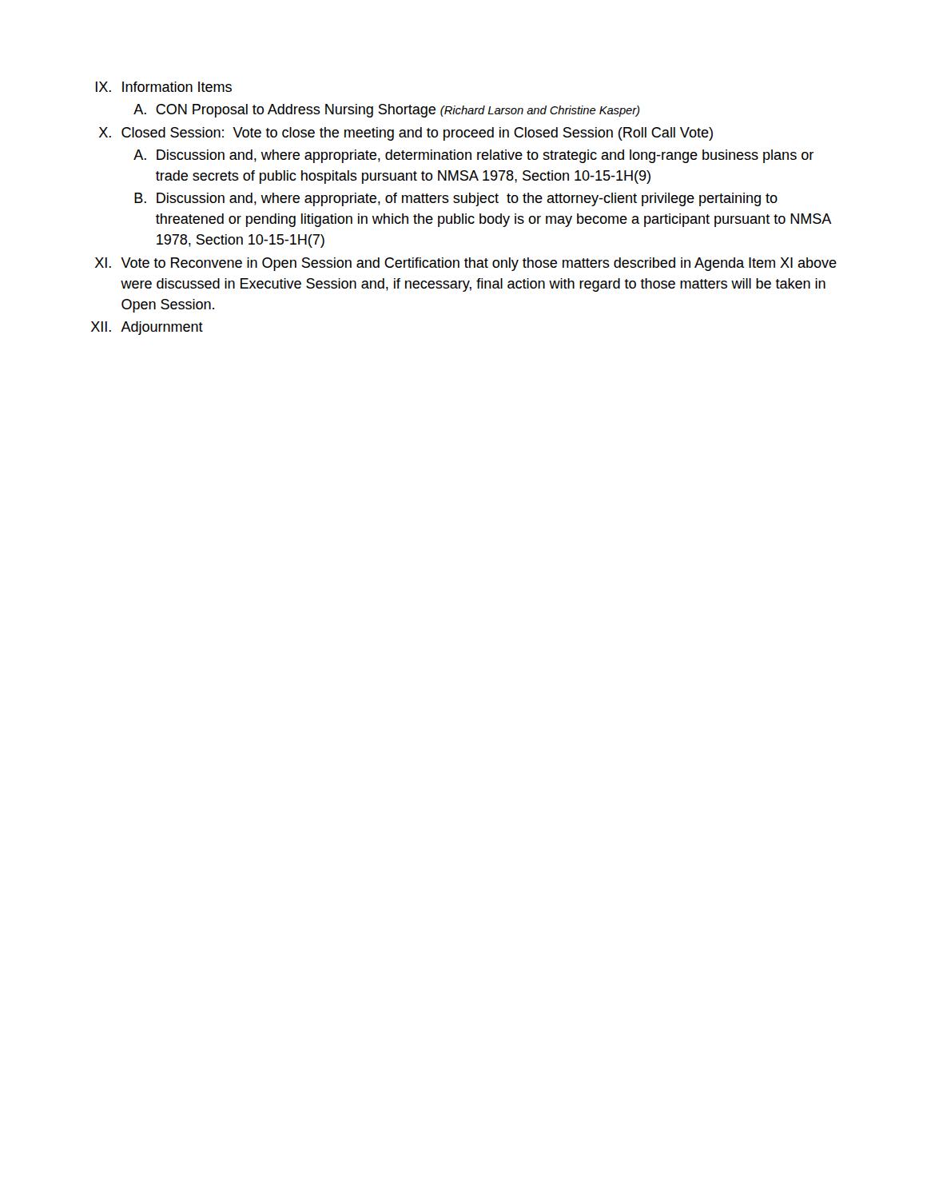Information Items
CON Proposal to Address Nursing Shortage (Richard Larson and Christine Kasper)
Closed Session: Vote to close the meeting and to proceed in Closed Session (Roll Call Vote)
Discussion and, where appropriate, determination relative to strategic and long-range business plans or trade secrets of public hospitals pursuant to NMSA 1978, Section 10-15-1H(9)
Discussion and, where appropriate, of matters subject to the attorney-client privilege pertaining to threatened or pending litigation in which the public body is or may become a participant pursuant to NMSA 1978, Section 10-15-1H(7)
Vote to Reconvene in Open Session and Certification that only those matters described in Agenda Item XI above were discussed in Executive Session and, if necessary, final action with regard to those matters will be taken in Open Session.
Adjournment